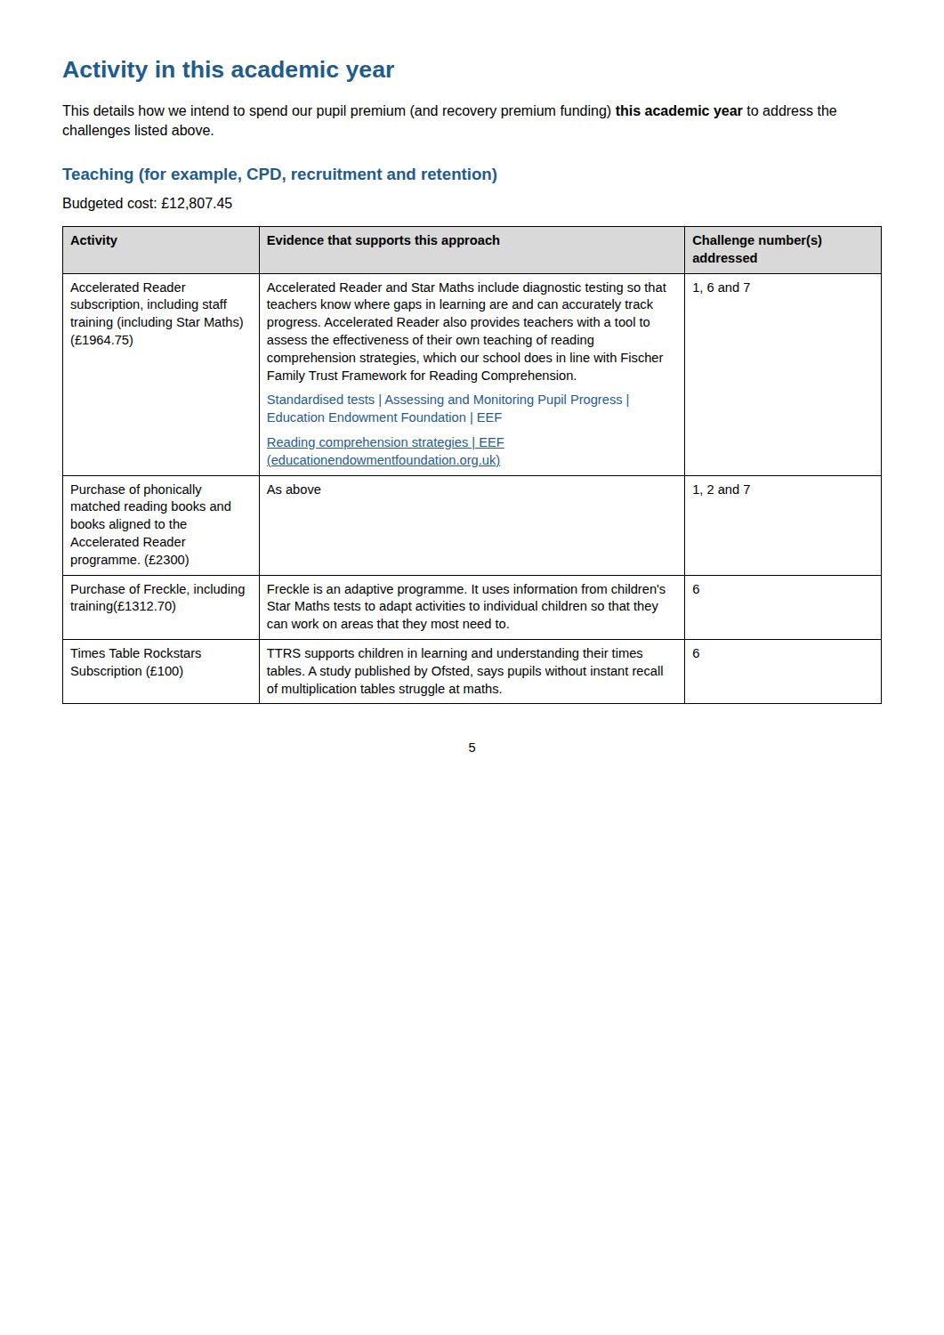Activity in this academic year
This details how we intend to spend our pupil premium (and recovery premium funding) this academic year to address the challenges listed above.
Teaching (for example, CPD, recruitment and retention)
Budgeted cost: £12,807.45
| Activity | Evidence that supports this approach | Challenge number(s) addressed |
| --- | --- | --- |
| Accelerated Reader subscription, including staff training (including Star Maths) (£1964.75) | Accelerated Reader and Star Maths include diagnostic testing so that teachers know where gaps in learning are and can accurately track progress. Accelerated Reader also provides teachers with a tool to assess the effectiveness of their own teaching of reading comprehension strategies, which our school does in line with Fischer Family Trust Framework for Reading Comprehension. Standardised tests / Assessing and Monitoring Pupil Progress / Education Endowment Foundation / EEF Reading comprehension strategies / EEF (educationendowmentfoundation.org.uk) | 1, 6 and 7 |
| Purchase of phonically matched reading books and books aligned to the Accelerated Reader programme. (£2300) | As above | 1, 2 and 7 |
| Purchase of Freckle, including training(£1312.70) | Freckle is an adaptive programme. It uses information from children's Star Maths tests to adapt activities to individual children so that they can work on areas that they most need to. | 6 |
| Times Table Rockstars Subscription (£100) | TTRS supports children in learning and understanding their times tables. A study published by Ofsted, says pupils without instant recall of multiplication tables struggle at maths. | 6 |
5